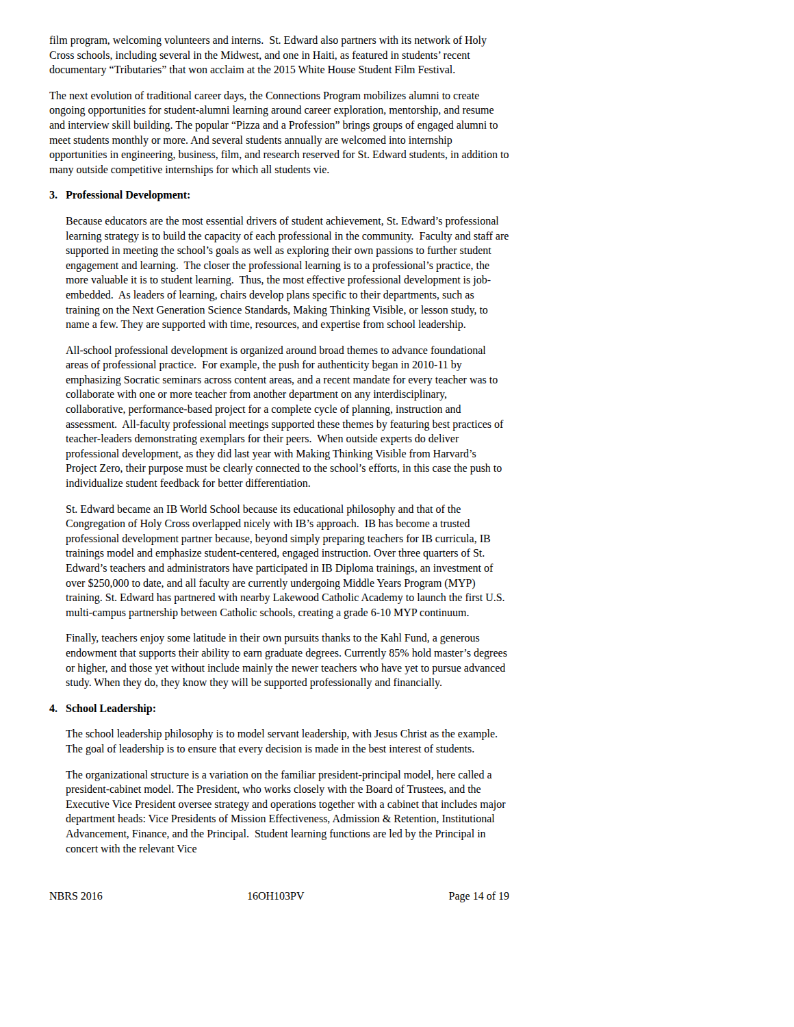film program, welcoming volunteers and interns. St. Edward also partners with its network of Holy Cross schools, including several in the Midwest, and one in Haiti, as featured in students’ recent documentary “Tributaries” that won acclaim at the 2015 White House Student Film Festival.
The next evolution of traditional career days, the Connections Program mobilizes alumni to create ongoing opportunities for student-alumni learning around career exploration, mentorship, and resume and interview skill building. The popular “Pizza and a Profession” brings groups of engaged alumni to meet students monthly or more. And several students annually are welcomed into internship opportunities in engineering, business, film, and research reserved for St. Edward students, in addition to many outside competitive internships for which all students vie.
3. Professional Development:
Because educators are the most essential drivers of student achievement, St. Edward’s professional learning strategy is to build the capacity of each professional in the community. Faculty and staff are supported in meeting the school’s goals as well as exploring their own passions to further student engagement and learning. The closer the professional learning is to a professional’s practice, the more valuable it is to student learning. Thus, the most effective professional development is job-embedded. As leaders of learning, chairs develop plans specific to their departments, such as training on the Next Generation Science Standards, Making Thinking Visible, or lesson study, to name a few. They are supported with time, resources, and expertise from school leadership.
All-school professional development is organized around broad themes to advance foundational areas of professional practice. For example, the push for authenticity began in 2010-11 by emphasizing Socratic seminars across content areas, and a recent mandate for every teacher was to collaborate with one or more teacher from another department on any interdisciplinary, collaborative, performance-based project for a complete cycle of planning, instruction and assessment. All-faculty professional meetings supported these themes by featuring best practices of teacher-leaders demonstrating exemplars for their peers. When outside experts do deliver professional development, as they did last year with Making Thinking Visible from Harvard’s Project Zero, their purpose must be clearly connected to the school’s efforts, in this case the push to individualize student feedback for better differentiation.
St. Edward became an IB World School because its educational philosophy and that of the Congregation of Holy Cross overlapped nicely with IB’s approach. IB has become a trusted professional development partner because, beyond simply preparing teachers for IB curricula, IB trainings model and emphasize student-centered, engaged instruction. Over three quarters of St. Edward’s teachers and administrators have participated in IB Diploma trainings, an investment of over $250,000 to date, and all faculty are currently undergoing Middle Years Program (MYP) training. St. Edward has partnered with nearby Lakewood Catholic Academy to launch the first U.S. multi-campus partnership between Catholic schools, creating a grade 6-10 MYP continuum.
Finally, teachers enjoy some latitude in their own pursuits thanks to the Kahl Fund, a generous endowment that supports their ability to earn graduate degrees. Currently 85% hold master’s degrees or higher, and those yet without include mainly the newer teachers who have yet to pursue advanced study. When they do, they know they will be supported professionally and financially.
4. School Leadership:
The school leadership philosophy is to model servant leadership, with Jesus Christ as the example. The goal of leadership is to ensure that every decision is made in the best interest of students.
The organizational structure is a variation on the familiar president-principal model, here called a president-cabinet model. The President, who works closely with the Board of Trustees, and the Executive Vice President oversee strategy and operations together with a cabinet that includes major department heads: Vice Presidents of Mission Effectiveness, Admission & Retention, Institutional Advancement, Finance, and the Principal. Student learning functions are led by the Principal in concert with the relevant Vice
NBRS 2016 16OH103PV Page 14 of 19